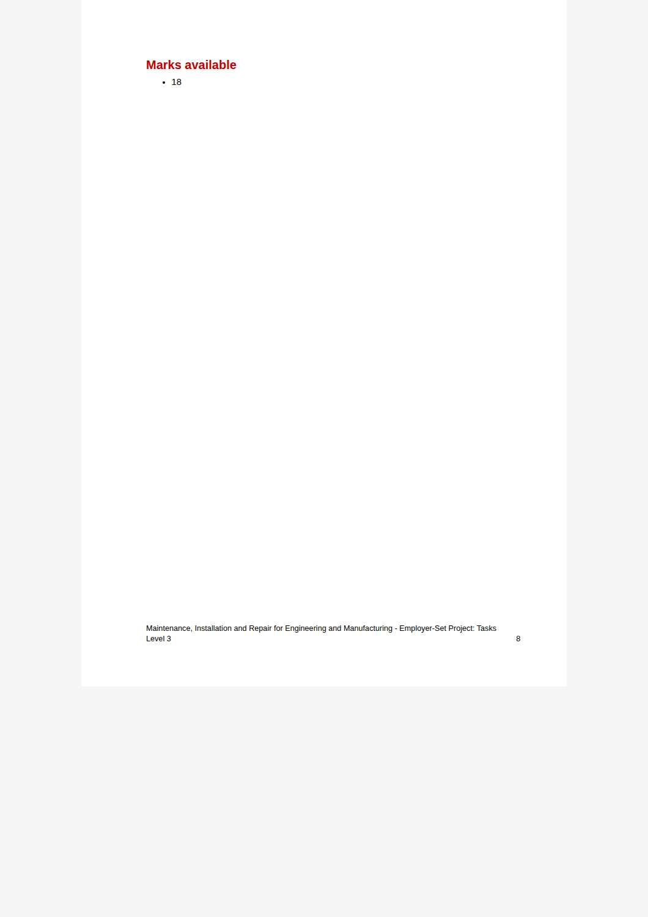Marks available
18
Maintenance, Installation and Repair for Engineering and Manufacturing - Employer-Set Project: Tasks
Level 3 8